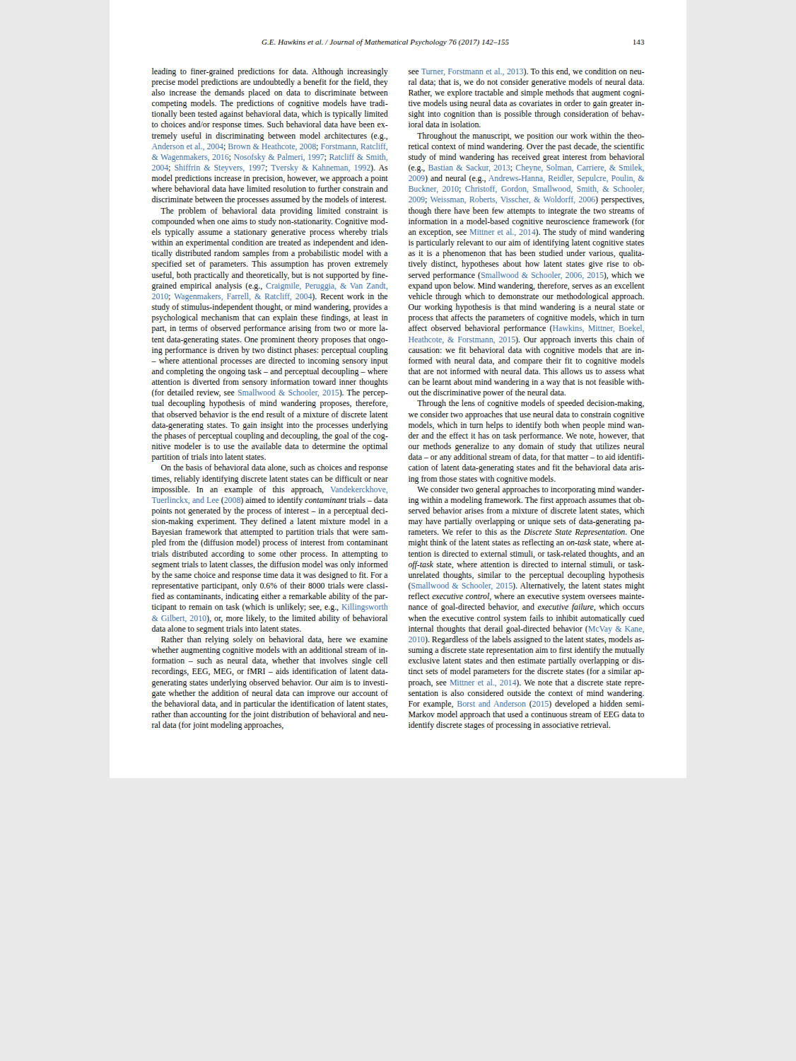G.E. Hawkins et al. / Journal of Mathematical Psychology 76 (2017) 142–155 143
leading to finer-grained predictions for data. Although increasingly precise model predictions are undoubtedly a benefit for the field, they also increase the demands placed on data to discriminate between competing models. The predictions of cognitive models have traditionally been tested against behavioral data, which is typically limited to choices and/or response times. Such behavioral data have been extremely useful in discriminating between model architectures (e.g., Anderson et al., 2004; Brown & Heathcote, 2008; Forstmann, Ratcliff, & Wagenmakers, 2016; Nosofsky & Palmeri, 1997; Ratcliff & Smith, 2004; Shiffrin & Steyvers, 1997; Tversky & Kahneman, 1992). As model predictions increase in precision, however, we approach a point where behavioral data have limited resolution to further constrain and discriminate between the processes assumed by the models of interest.
The problem of behavioral data providing limited constraint is compounded when one aims to study non-stationarity. Cognitive models typically assume a stationary generative process whereby trials within an experimental condition are treated as independent and identically distributed random samples from a probabilistic model with a specified set of parameters. This assumption has proven extremely useful, both practically and theoretically, but is not supported by fine-grained empirical analysis (e.g., Craigmile, Peruggia, & Van Zandt, 2010; Wagenmakers, Farrell, & Ratcliff, 2004). Recent work in the study of stimulus-independent thought, or mind wandering, provides a psychological mechanism that can explain these findings, at least in part, in terms of observed performance arising from two or more latent data-generating states. One prominent theory proposes that ongoing performance is driven by two distinct phases: perceptual coupling – where attentional processes are directed to incoming sensory input and completing the ongoing task – and perceptual decoupling – where attention is diverted from sensory information toward inner thoughts (for detailed review, see Smallwood & Schooler, 2015). The perceptual decoupling hypothesis of mind wandering proposes, therefore, that observed behavior is the end result of a mixture of discrete latent data-generating states. To gain insight into the processes underlying the phases of perceptual coupling and decoupling, the goal of the cognitive modeler is to use the available data to determine the optimal partition of trials into latent states.
On the basis of behavioral data alone, such as choices and response times, reliably identifying discrete latent states can be difficult or near impossible. In an example of this approach, Vandekerckhove, Tuerlinckx, and Lee (2008) aimed to identify contaminant trials – data points not generated by the process of interest – in a perceptual decision-making experiment. They defined a latent mixture model in a Bayesian framework that attempted to partition trials that were sampled from the (diffusion model) process of interest from contaminant trials distributed according to some other process. In attempting to segment trials to latent classes, the diffusion model was only informed by the same choice and response time data it was designed to fit. For a representative participant, only 0.6% of their 8000 trials were classified as contaminants, indicating either a remarkable ability of the participant to remain on task (which is unlikely; see, e.g., Killingsworth & Gilbert, 2010), or, more likely, to the limited ability of behavioral data alone to segment trials into latent states.
Rather than relying solely on behavioral data, here we examine whether augmenting cognitive models with an additional stream of information – such as neural data, whether that involves single cell recordings, EEG, MEG, or fMRI – aids identification of latent data-generating states underlying observed behavior. Our aim is to investigate whether the addition of neural data can improve our account of the behavioral data, and in particular the identification of latent states, rather than accounting for the joint distribution of behavioral and neural data (for joint modeling approaches,
see Turner, Forstmann et al., 2013). To this end, we condition on neural data; that is, we do not consider generative models of neural data. Rather, we explore tractable and simple methods that augment cognitive models using neural data as covariates in order to gain greater insight into cognition than is possible through consideration of behavioral data in isolation.
Throughout the manuscript, we position our work within the theoretical context of mind wandering. Over the past decade, the scientific study of mind wandering has received great interest from behavioral (e.g., Bastian & Sackur, 2013; Cheyne, Solman, Carriere, & Smilek, 2009) and neural (e.g., Andrews-Hanna, Reidler, Sepulcre, Poulin, & Buckner, 2010; Christoff, Gordon, Smallwood, Smith, & Schooler, 2009; Weissman, Roberts, Visscher, & Woldorff, 2006) perspectives, though there have been few attempts to integrate the two streams of information in a model-based cognitive neuroscience framework (for an exception, see Mittner et al., 2014). The study of mind wandering is particularly relevant to our aim of identifying latent cognitive states as it is a phenomenon that has been studied under various, qualitatively distinct, hypotheses about how latent states give rise to observed performance (Smallwood & Schooler, 2006, 2015), which we expand upon below. Mind wandering, therefore, serves as an excellent vehicle through which to demonstrate our methodological approach. Our working hypothesis is that mind wandering is a neural state or process that affects the parameters of cognitive models, which in turn affect observed behavioral performance (Hawkins, Mittner, Boekel, Heathcote, & Forstmann, 2015). Our approach inverts this chain of causation: we fit behavioral data with cognitive models that are informed with neural data, and compare their fit to cognitive models that are not informed with neural data. This allows us to assess what can be learnt about mind wandering in a way that is not feasible without the discriminative power of the neural data.
Through the lens of cognitive models of speeded decision-making, we consider two approaches that use neural data to constrain cognitive models, which in turn helps to identify both when people mind wander and the effect it has on task performance. We note, however, that our methods generalize to any domain of study that utilizes neural data – or any additional stream of data, for that matter – to aid identification of latent data-generating states and fit the behavioral data arising from those states with cognitive models.
We consider two general approaches to incorporating mind wandering within a modeling framework. The first approach assumes that observed behavior arises from a mixture of discrete latent states, which may have partially overlapping or unique sets of data-generating parameters. We refer to this as the Discrete State Representation. One might think of the latent states as reflecting an on-task state, where attention is directed to external stimuli, or task-related thoughts, and an off-task state, where attention is directed to internal stimuli, or task-unrelated thoughts, similar to the perceptual decoupling hypothesis (Smallwood & Schooler, 2015). Alternatively, the latent states might reflect executive control, where an executive system oversees maintenance of goal-directed behavior, and executive failure, which occurs when the executive control system fails to inhibit automatically cued internal thoughts that derail goal-directed behavior (McVay & Kane, 2010). Regardless of the labels assigned to the latent states, models assuming a discrete state representation aim to first identify the mutually exclusive latent states and then estimate partially overlapping or distinct sets of model parameters for the discrete states (for a similar approach, see Mittner et al., 2014). We note that a discrete state representation is also considered outside the context of mind wandering. For example, Borst and Anderson (2015) developed a hidden semi-Markov model approach that used a continuous stream of EEG data to identify discrete stages of processing in associative retrieval.